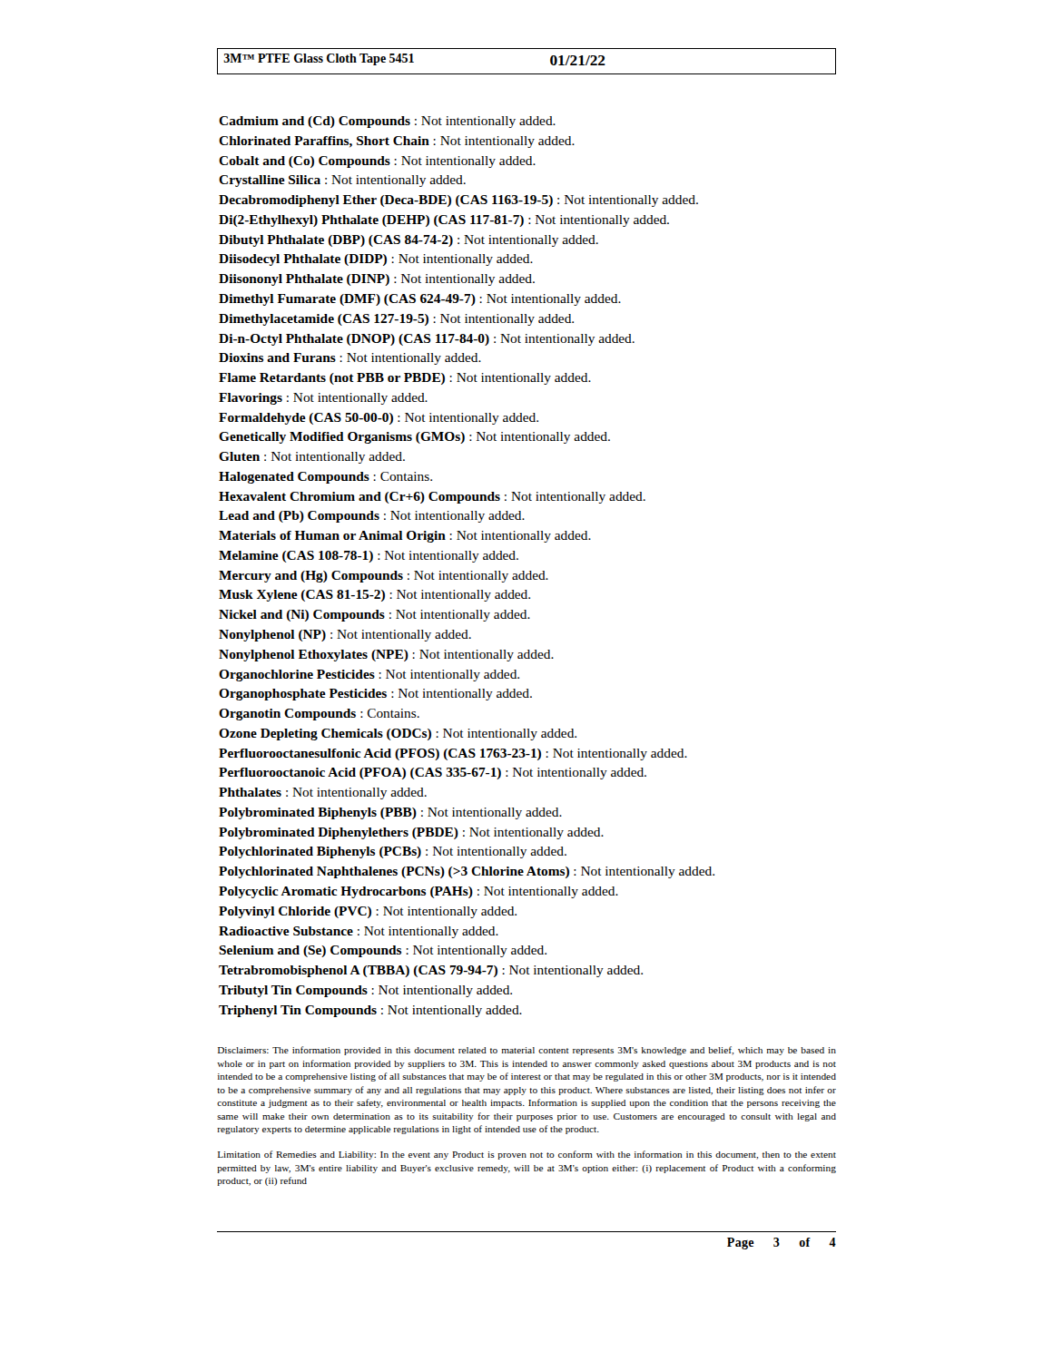3M™ PTFE Glass Cloth Tape 5451 01/21/22
Cadmium and (Cd) Compounds : Not intentionally added.
Chlorinated Paraffins, Short Chain : Not intentionally added.
Cobalt and (Co) Compounds : Not intentionally added.
Crystalline Silica : Not intentionally added.
Decabromodiphenyl Ether (Deca-BDE) (CAS 1163-19-5) : Not intentionally added.
Di(2-Ethylhexyl) Phthalate (DEHP) (CAS 117-81-7) : Not intentionally added.
Dibutyl Phthalate (DBP) (CAS 84-74-2) : Not intentionally added.
Diisodecyl Phthalate (DIDP) : Not intentionally added.
Diisononyl Phthalate (DINP) : Not intentionally added.
Dimethyl Fumarate (DMF) (CAS 624-49-7) : Not intentionally added.
Dimethylacetamide (CAS 127-19-5) : Not intentionally added.
Di-n-Octyl Phthalate (DNOP) (CAS 117-84-0) : Not intentionally added.
Dioxins and Furans : Not intentionally added.
Flame Retardants (not PBB or PBDE) : Not intentionally added.
Flavorings : Not intentionally added.
Formaldehyde (CAS 50-00-0) : Not intentionally added.
Genetically Modified Organisms (GMOs) : Not intentionally added.
Gluten : Not intentionally added.
Halogenated Compounds : Contains.
Hexavalent Chromium and (Cr+6) Compounds : Not intentionally added.
Lead and (Pb) Compounds : Not intentionally added.
Materials of Human or Animal Origin : Not intentionally added.
Melamine (CAS 108-78-1) : Not intentionally added.
Mercury and (Hg) Compounds : Not intentionally added.
Musk Xylene (CAS 81-15-2) : Not intentionally added.
Nickel and (Ni) Compounds : Not intentionally added.
Nonylphenol (NP) : Not intentionally added.
Nonylphenol Ethoxylates (NPE) : Not intentionally added.
Organochlorine Pesticides : Not intentionally added.
Organophosphate Pesticides : Not intentionally added.
Organotin Compounds : Contains.
Ozone Depleting Chemicals (ODCs) : Not intentionally added.
Perfluorooctanesulfonic Acid (PFOS) (CAS 1763-23-1) : Not intentionally added.
Perfluorooctanoic Acid (PFOA) (CAS 335-67-1) : Not intentionally added.
Phthalates : Not intentionally added.
Polybrominated Biphenyls (PBB) : Not intentionally added.
Polybrominated Diphenylethers (PBDE) : Not intentionally added.
Polychlorinated Biphenyls (PCBs) : Not intentionally added.
Polychlorinated Naphthalenes (PCNs) (>3 Chlorine Atoms) : Not intentionally added.
Polycyclic Aromatic Hydrocarbons (PAHs) : Not intentionally added.
Polyvinyl Chloride (PVC) : Not intentionally added.
Radioactive Substance : Not intentionally added.
Selenium and (Se) Compounds : Not intentionally added.
Tetrabromobisphenol A (TBBA) (CAS 79-94-7) : Not intentionally added.
Tributyl Tin Compounds : Not intentionally added.
Triphenyl Tin Compounds : Not intentionally added.
Disclaimers: The information provided in this document related to material content represents 3M's knowledge and belief, which may be based in whole or in part on information provided by suppliers to 3M. This is intended to answer commonly asked questions about 3M products and is not intended to be a comprehensive listing of all substances that may be of interest or that may be regulated in this or other 3M products, nor is it intended to be a comprehensive summary of any and all regulations that may apply to this product. Where substances are listed, their listing does not infer or constitute a judgment as to their safety, environmental or health impacts. Information is supplied upon the condition that the persons receiving the same will make their own determination as to its suitability for their purposes prior to use. Customers are encouraged to consult with legal and regulatory experts to determine applicable regulations in light of intended use of the product.
Limitation of Remedies and Liability: In the event any Product is proven not to conform with the information in this document, then to the extent permitted by law, 3M's entire liability and Buyer's exclusive remedy, will be at 3M's option either: (i) replacement of Product with a conforming product, or (ii) refund
Page 3 of 4